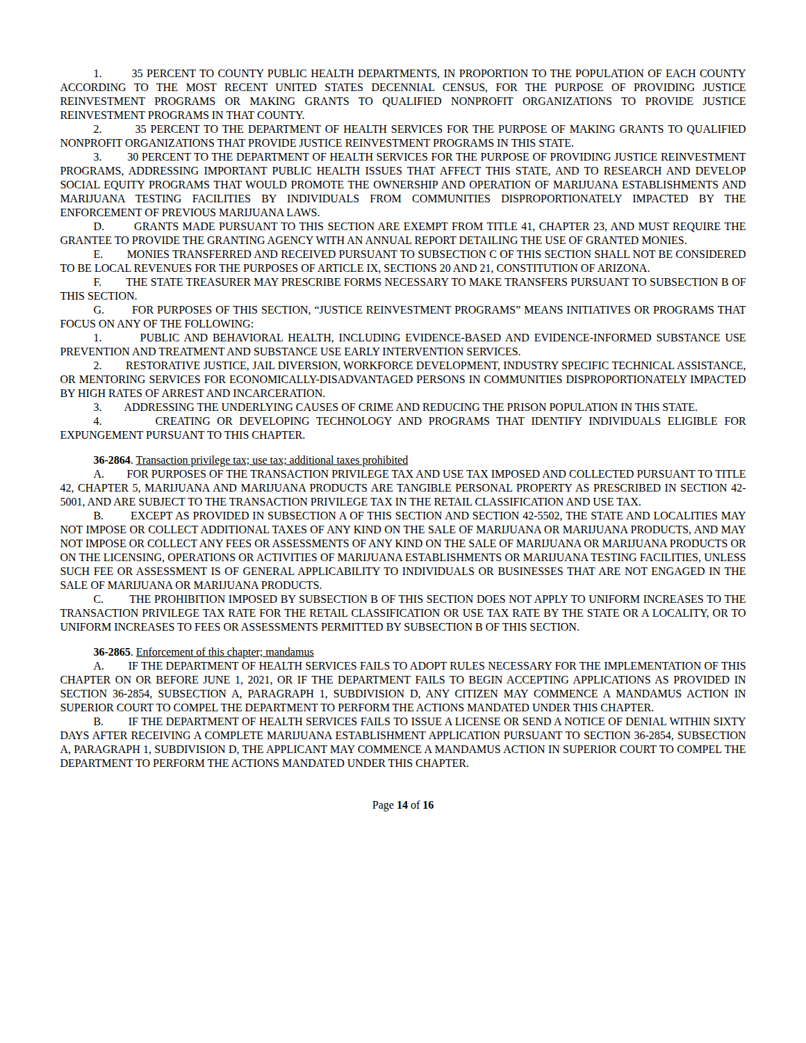1. 35 PERCENT TO COUNTY PUBLIC HEALTH DEPARTMENTS, IN PROPORTION TO THE POPULATION OF EACH COUNTY ACCORDING TO THE MOST RECENT UNITED STATES DECENNIAL CENSUS, FOR THE PURPOSE OF PROVIDING JUSTICE REINVESTMENT PROGRAMS OR MAKING GRANTS TO QUALIFIED NONPROFIT ORGANIZATIONS TO PROVIDE JUSTICE REINVESTMENT PROGRAMS IN THAT COUNTY.
2. 35 PERCENT TO THE DEPARTMENT OF HEALTH SERVICES FOR THE PURPOSE OF MAKING GRANTS TO QUALIFIED NONPROFIT ORGANIZATIONS THAT PROVIDE JUSTICE REINVESTMENT PROGRAMS IN THIS STATE.
3. 30 PERCENT TO THE DEPARTMENT OF HEALTH SERVICES FOR THE PURPOSE OF PROVIDING JUSTICE REINVESTMENT PROGRAMS, ADDRESSING IMPORTANT PUBLIC HEALTH ISSUES THAT AFFECT THIS STATE, AND TO RESEARCH AND DEVELOP SOCIAL EQUITY PROGRAMS THAT WOULD PROMOTE THE OWNERSHIP AND OPERATION OF MARIJUANA ESTABLISHMENTS AND MARIJUANA TESTING FACILITIES BY INDIVIDUALS FROM COMMUNITIES DISPROPORTIONATELY IMPACTED BY THE ENFORCEMENT OF PREVIOUS MARIJUANA LAWS.
D. GRANTS MADE PURSUANT TO THIS SECTION ARE EXEMPT FROM TITLE 41, CHAPTER 23, AND MUST REQUIRE THE GRANTEE TO PROVIDE THE GRANTING AGENCY WITH AN ANNUAL REPORT DETAILING THE USE OF GRANTED MONIES.
E. MONIES TRANSFERRED AND RECEIVED PURSUANT TO SUBSECTION C OF THIS SECTION SHALL NOT BE CONSIDERED TO BE LOCAL REVENUES FOR THE PURPOSES OF ARTICLE IX, SECTIONS 20 AND 21, CONSTITUTION OF ARIZONA.
F. THE STATE TREASURER MAY PRESCRIBE FORMS NECESSARY TO MAKE TRANSFERS PURSUANT TO SUBSECTION B OF THIS SECTION.
G. FOR PURPOSES OF THIS SECTION, “JUSTICE REINVESTMENT PROGRAMS” MEANS INITIATIVES OR PROGRAMS THAT FOCUS ON ANY OF THE FOLLOWING:
1. PUBLIC AND BEHAVIORAL HEALTH, INCLUDING EVIDENCE-BASED AND EVIDENCE-INFORMED SUBSTANCE USE PREVENTION AND TREATMENT AND SUBSTANCE USE EARLY INTERVENTION SERVICES.
2. RESTORATIVE JUSTICE, JAIL DIVERSION, WORKFORCE DEVELOPMENT, INDUSTRY SPECIFIC TECHNICAL ASSISTANCE, OR MENTORING SERVICES FOR ECONOMICALLY-DISADVANTAGED PERSONS IN COMMUNITIES DISPROPORTIONATELY IMPACTED BY HIGH RATES OF ARREST AND INCARCERATION.
3. ADDRESSING THE UNDERLYING CAUSES OF CRIME AND REDUCING THE PRISON POPULATION IN THIS STATE.
4. CREATING OR DEVELOPING TECHNOLOGY AND PROGRAMS THAT IDENTIFY INDIVIDUALS ELIGIBLE FOR EXPUNGEMENT PURSUANT TO THIS CHAPTER.
36-2864. Transaction privilege tax; use tax; additional taxes prohibited
A. FOR PURPOSES OF THE TRANSACTION PRIVILEGE TAX AND USE TAX IMPOSED AND COLLECTED PURSUANT TO TITLE 42, CHAPTER 5, MARIJUANA AND MARIJUANA PRODUCTS ARE TANGIBLE PERSONAL PROPERTY AS PRESCRIBED IN SECTION 42-5001, AND ARE SUBJECT TO THE TRANSACTION PRIVILEGE TAX IN THE RETAIL CLASSIFICATION AND USE TAX.
B. EXCEPT AS PROVIDED IN SUBSECTION A OF THIS SECTION AND SECTION 42-5502, THE STATE AND LOCALITIES MAY NOT IMPOSE OR COLLECT ADDITIONAL TAXES OF ANY KIND ON THE SALE OF MARIJUANA OR MARIJUANA PRODUCTS, AND MAY NOT IMPOSE OR COLLECT ANY FEES OR ASSESSMENTS OF ANY KIND ON THE SALE OF MARIJUANA OR MARIJUANA PRODUCTS OR ON THE LICENSING, OPERATIONS OR ACTIVITIES OF MARIJUANA ESTABLISHMENTS OR MARIJUANA TESTING FACILITIES, UNLESS SUCH FEE OR ASSESSMENT IS OF GENERAL APPLICABILITY TO INDIVIDUALS OR BUSINESSES THAT ARE NOT ENGAGED IN THE SALE OF MARIJUANA OR MARIJUANA PRODUCTS.
C. THE PROHIBITION IMPOSED BY SUBSECTION B OF THIS SECTION DOES NOT APPLY TO UNIFORM INCREASES TO THE TRANSACTION PRIVILEGE TAX RATE FOR THE RETAIL CLASSIFICATION OR USE TAX RATE BY THE STATE OR A LOCALITY, OR TO UNIFORM INCREASES TO FEES OR ASSESSMENTS PERMITTED BY SUBSECTION B OF THIS SECTION.
36-2865. Enforcement of this chapter; mandamus
A. IF THE DEPARTMENT OF HEALTH SERVICES FAILS TO ADOPT RULES NECESSARY FOR THE IMPLEMENTATION OF THIS CHAPTER ON OR BEFORE JUNE 1, 2021, OR IF THE DEPARTMENT FAILS TO BEGIN ACCEPTING APPLICATIONS AS PROVIDED IN SECTION 36-2854, SUBSECTION A, PARAGRAPH 1, SUBDIVISION D, ANY CITIZEN MAY COMMENCE A MANDAMUS ACTION IN SUPERIOR COURT TO COMPEL THE DEPARTMENT TO PERFORM THE ACTIONS MANDATED UNDER THIS CHAPTER.
B. IF THE DEPARTMENT OF HEALTH SERVICES FAILS TO ISSUE A LICENSE OR SEND A NOTICE OF DENIAL WITHIN SIXTY DAYS AFTER RECEIVING A COMPLETE MARIJUANA ESTABLISHMENT APPLICATION PURSUANT TO SECTION 36-2854, SUBSECTION A, PARAGRAPH 1, SUBDIVISION D, THE APPLICANT MAY COMMENCE A MANDAMUS ACTION IN SUPERIOR COURT TO COMPEL THE DEPARTMENT TO PERFORM THE ACTIONS MANDATED UNDER THIS CHAPTER.
Page 14 of 16